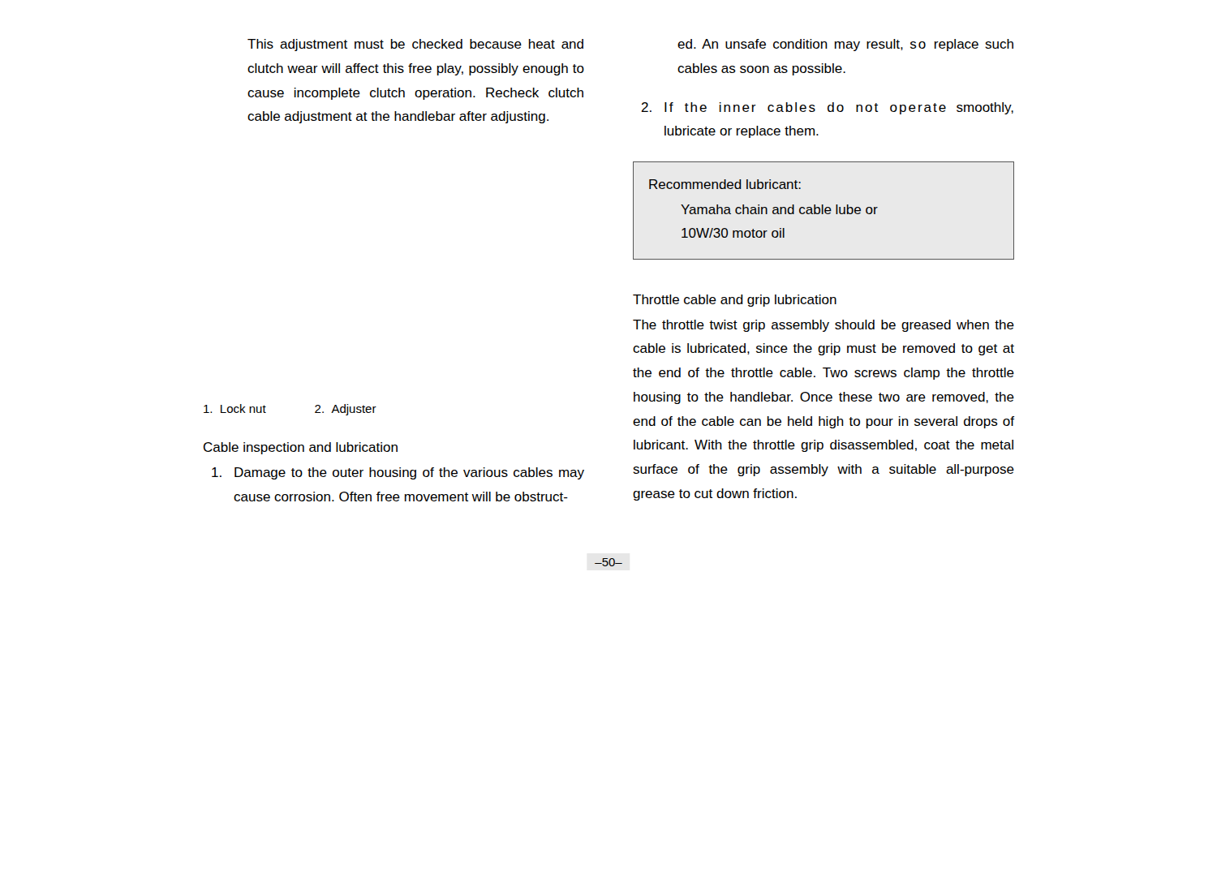This adjustment must be checked because heat and clutch wear will affect this free play, possibly enough to cause incomplete clutch operation. Recheck clutch cable adjustment at the handlebar after adjusting.
1. Lock nut 2. Adjuster
Cable inspection and lubrication
1. Damage to the outer housing of the various cables may cause corrosion. Often free movement will be obstruct-
ed. An unsafe condition may result, so replace such cables as soon as possible.
2. If the inner cables do not operate smoothly, lubricate or replace them.
Recommended lubricant:
Yamaha chain and cable lube or
10W/30 motor oil
Throttle cable and grip lubrication
The throttle twist grip assembly should be greased when the cable is lubricated, since the grip must be removed to get at the end of the throttle cable. Two screws clamp the throttle housing to the handlebar. Once these two are removed, the end of the cable can be held high to pour in several drops of lubricant. With the throttle grip disassembled, coat the metal surface of the grip assembly with a suitable all-purpose grease to cut down friction.
–50–